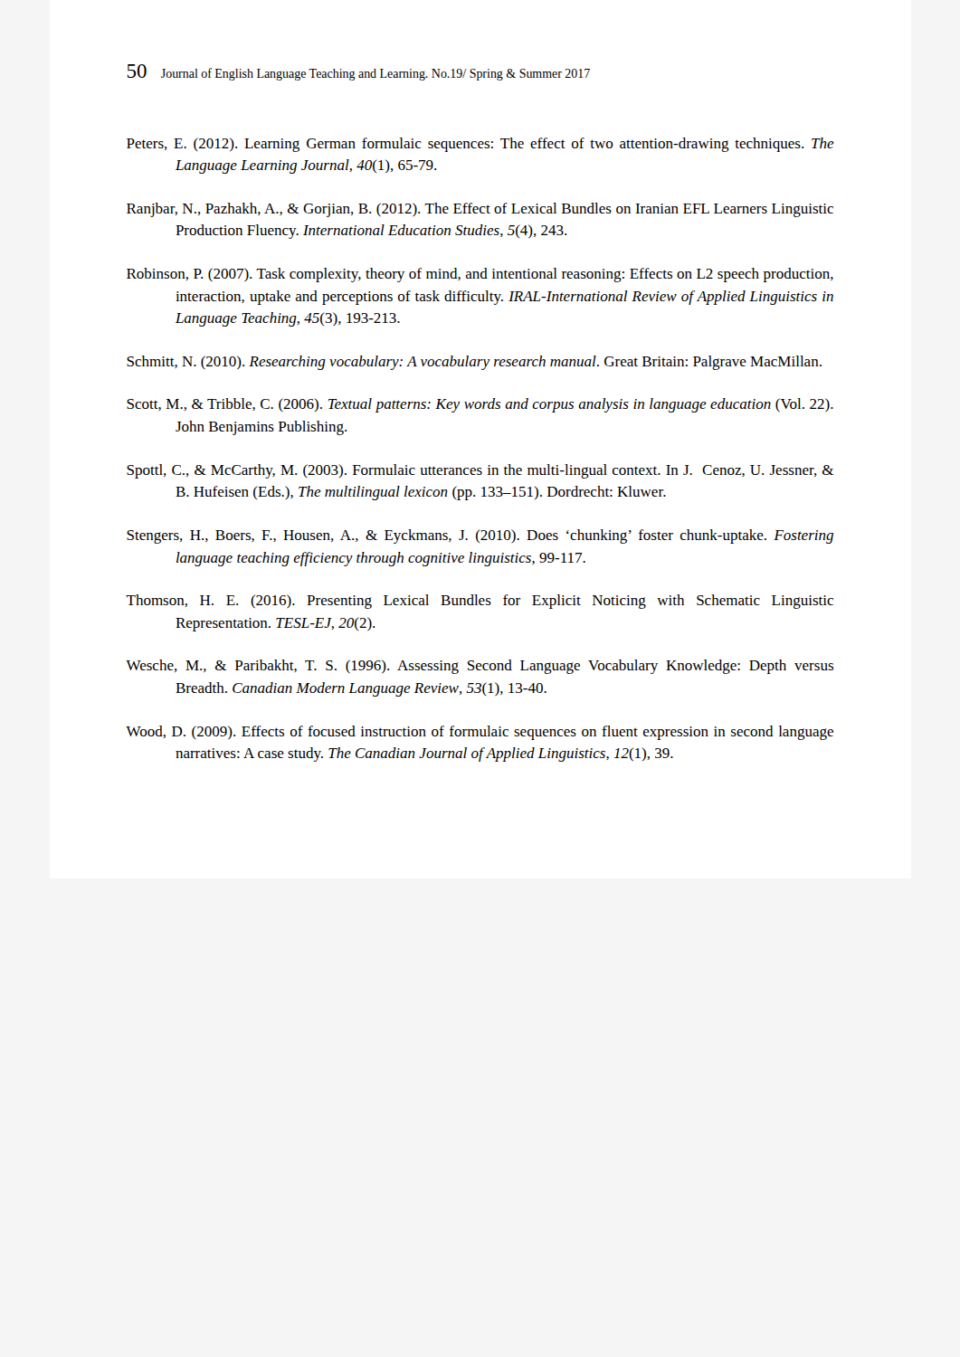50 Journal of English Language Teaching and Learning. No.19/ Spring & Summer 2017
Peters, E. (2012). Learning German formulaic sequences: The effect of two attention-drawing techniques. The Language Learning Journal, 40(1), 65-79.
Ranjbar, N., Pazhakh, A., & Gorjian, B. (2012). The Effect of Lexical Bundles on Iranian EFL Learners Linguistic Production Fluency. International Education Studies, 5(4), 243.
Robinson, P. (2007). Task complexity, theory of mind, and intentional reasoning: Effects on L2 speech production, interaction, uptake and perceptions of task difficulty. IRAL-International Review of Applied Linguistics in Language Teaching, 45(3), 193-213.
Schmitt, N. (2010). Researching vocabulary: A vocabulary research manual. Great Britain: Palgrave MacMillan.
Scott, M., & Tribble, C. (2006). Textual patterns: Key words and corpus analysis in language education (Vol. 22). John Benjamins Publishing.
Spottl, C., & McCarthy, M. (2003). Formulaic utterances in the multi-lingual context. In J. Cenoz, U. Jessner, & B. Hufeisen (Eds.), The multilingual lexicon (pp. 133–151). Dordrecht: Kluwer.
Stengers, H., Boers, F., Housen, A., & Eyckmans, J. (2010). Does ‘chunking’ foster chunk-uptake. Fostering language teaching efficiency through cognitive linguistics, 99-117.
Thomson, H. E. (2016). Presenting Lexical Bundles for Explicit Noticing with Schematic Linguistic Representation. TESL-EJ, 20(2).
Wesche, M., & Paribakht, T. S. (1996). Assessing Second Language Vocabulary Knowledge: Depth versus Breadth. Canadian Modern Language Review, 53(1), 13-40.
Wood, D. (2009). Effects of focused instruction of formulaic sequences on fluent expression in second language narratives: A case study. The Canadian Journal of Applied Linguistics, 12(1), 39.